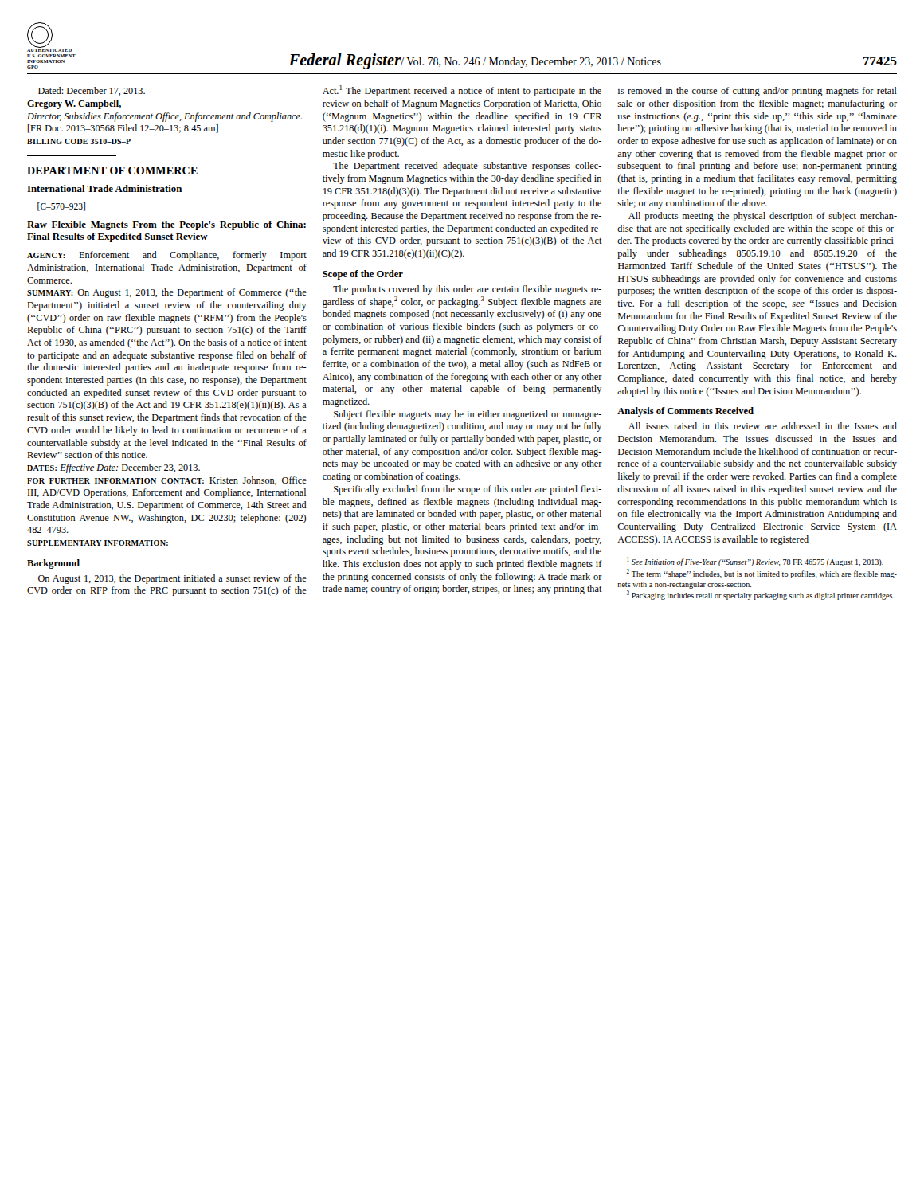Authenticated
U.S. Government
Information
GPO
Federal Register/ Vol. 78, No. 246 / Monday, December 23, 2013 / Notices
77425
Dated: December 17, 2013.
Gregory W. Campbell,
Director, Subsidies Enforcement Office, Enforcement and Compliance.
[FR Doc. 2013–30568 Filed 12–20–13; 8:45 am]
BILLING CODE 3510–DS–P
DEPARTMENT OF COMMERCE
International Trade Administration
[C–570–923]
Raw Flexible Magnets From the People's Republic of China: Final Results of Expedited Sunset Review
AGENCY: Enforcement and Compliance, formerly Import Administration, International Trade Administration, Department of Commerce.
SUMMARY: On August 1, 2013, the Department of Commerce (‘‘the Department’’) initiated a sunset review of the countervailing duty (‘‘CVD’’) order on raw flexible magnets (‘‘RFM’’) from the People's Republic of China (‘‘PRC’’) pursuant to section 751(c) of the Tariff Act of 1930, as amended (‘‘the Act’’). On the basis of a notice of intent to participate and an adequate substantive response filed on behalf of the domestic interested parties and an inadequate response from respondent interested parties (in this case, no response), the Department conducted an expedited sunset review of this CVD order pursuant to section 751(c)(3)(B) of the Act and 19 CFR 351.218(e)(1)(ii)(B). As a result of this sunset review, the Department finds that revocation of the CVD order would be likely to lead to continuation or recurrence of a countervailable subsidy at the level indicated in the ‘‘Final Results of Review’’ section of this notice.
DATES: Effective Date: December 23, 2013.
FOR FURTHER INFORMATION CONTACT: Kristen Johnson, Office III, AD/CVD Operations, Enforcement and Compliance, International Trade Administration, U.S. Department of Commerce, 14th Street and Constitution Avenue NW., Washington, DC 20230; telephone: (202) 482–4793.
SUPPLEMENTARY INFORMATION:
Background
On August 1, 2013, the Department initiated a sunset review of the CVD order on RFP from the PRC pursuant to section 751(c) of the Act.1 The Department received a notice of intent to participate in the review on behalf of Magnum Magnetics Corporation of Marietta, Ohio (‘‘Magnum Magnetics’’) within the deadline specified in 19 CFR 351.218(d)(1)(i). Magnum Magnetics claimed interested party status under section 771(9)(C) of the Act, as a domestic producer of the domestic like product.
The Department received adequate substantive responses collectively from Magnum Magnetics within the 30-day deadline specified in 19 CFR 351.218(d)(3)(i). The Department did not receive a substantive response from any government or respondent interested party to the proceeding. Because the Department received no response from the respondent interested parties, the Department conducted an expedited review of this CVD order, pursuant to section 751(c)(3)(B) of the Act and 19 CFR 351.218(e)(1)(ii)(C)(2).
Scope of the Order
The products covered by this order are certain flexible magnets regardless of shape,2 color, or packaging.3 Subject flexible magnets are bonded magnets composed (not necessarily exclusively) of (i) any one or combination of various flexible binders (such as polymers or co-polymers, or rubber) and (ii) a magnetic element, which may consist of a ferrite permanent magnet material (commonly, strontium or barium ferrite, or a combination of the two), a metal alloy (such as NdFeB or Alnico), any combination of the foregoing with each other or any other material, or any other material capable of being permanently magnetized.
Subject flexible magnets may be in either magnetized or unmagnetized (including demagnetized) condition, and may or may not be fully or partially laminated or fully or partially bonded with paper, plastic, or other material, of any composition and/or color. Subject flexible magnets may be uncoated or may be coated with an adhesive or any other coating or combination of coatings.
Specifically excluded from the scope of this order are printed flexible magnets, defined as flexible magnets (including individual magnets) that are laminated or bonded with paper, plastic, or other material if such paper, plastic, or other material bears printed text and/or images, including but not limited to business cards, calendars, poetry, sports event schedules, business promotions, decorative motifs, and the like. This exclusion does not apply to such printed flexible magnets if the printing concerned consists of only the following: A trade mark or trade name; country of origin; border, stripes, or lines; any printing that is removed in the course of cutting and/or printing magnets for retail sale or other disposition from the flexible magnet; manufacturing or use instructions (e.g., ‘‘print this side up,’’ ‘‘this side up,’’ ‘‘laminate here’’); printing on adhesive backing (that is, material to be removed in order to expose adhesive for use such as application of laminate) or on any other covering that is removed from the flexible magnet prior or subsequent to final printing and before use; non-permanent printing (that is, printing in a medium that facilitates easy removal, permitting the flexible magnet to be re-printed); printing on the back (magnetic) side; or any combination of the above.
All products meeting the physical description of subject merchandise that are not specifically excluded are within the scope of this order. The products covered by the order are currently classifiable principally under subheadings 8505.19.10 and 8505.19.20 of the Harmonized Tariff Schedule of the United States (‘‘HTSUS’’). The HTSUS subheadings are provided only for convenience and customs purposes; the written description of the scope of this order is dispositive. For a full description of the scope, see ‘‘Issues and Decision Memorandum for the Final Results of Expedited Sunset Review of the Countervailing Duty Order on Raw Flexible Magnets from the People's Republic of China’’ from Christian Marsh, Deputy Assistant Secretary for Antidumping and Countervailing Duty Operations, to Ronald K. Lorentzen, Acting Assistant Secretary for Enforcement and Compliance, dated concurrently with this final notice, and hereby adopted by this notice (‘‘Issues and Decision Memorandum’’).
Analysis of Comments Received
All issues raised in this review are addressed in the Issues and Decision Memorandum. The issues discussed in the Issues and Decision Memorandum include the likelihood of continuation or recurrence of a countervailable subsidy and the net countervailable subsidy likely to prevail if the order were revoked. Parties can find a complete discussion of all issues raised in this expedited sunset review and the corresponding recommendations in this public memorandum which is on file electronically via the Import Administration Antidumping and Countervailing Duty Centralized Electronic Service System (IA ACCESS). IA ACCESS is available to registered
1 See Initiation of Five-Year (‘‘Sunset’’) Review, 78 FR 46575 (August 1, 2013).
2 The term ‘‘shape’’ includes, but is not limited to profiles, which are flexible magnets with a non-rectangular cross-section.
3 Packaging includes retail or specialty packaging such as digital printer cartridges.